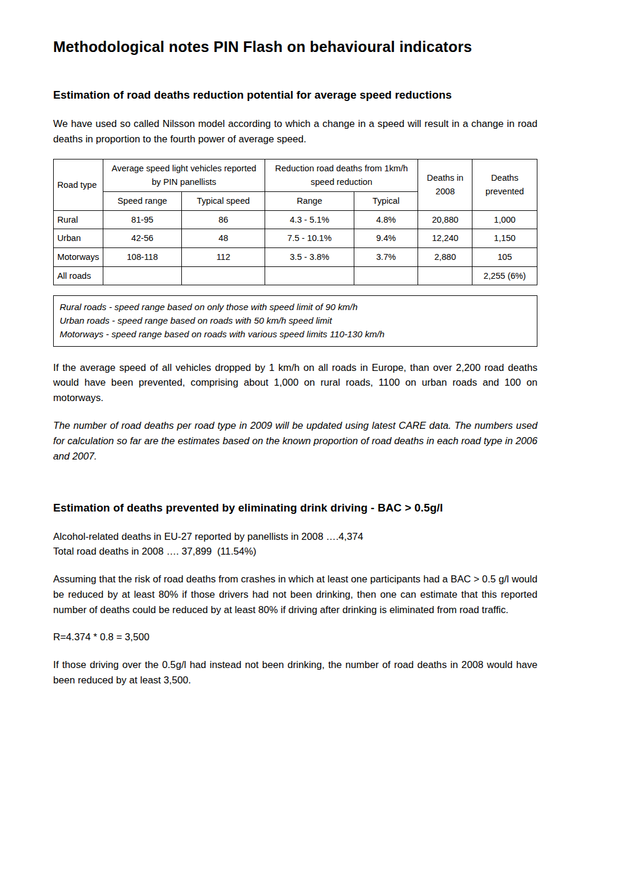Methodological notes PIN Flash on behavioural indicators
Estimation of road deaths reduction potential for average speed reductions
We have used so called Nilsson model according to which a change in a speed will result in a change in road deaths in proportion to the fourth power of average speed.
| Road type | Average speed light vehicles reported by PIN panellists | Reduction road deaths from 1km/h speed reduction | Deaths in 2008 | Deaths prevented |
| --- | --- | --- | --- | --- |
| Speed range | Typical speed | Range | Typical |
| Rural | 81-95 | 86 | 4.3 - 5.1% | 4.8% | 20,880 | 1,000 |
| Urban | 42-56 | 48 | 7.5 - 10.1% | 9.4% | 12,240 | 1,150 |
| Motorways | 108-118 | 112 | 3.5 - 3.8% | 3.7% | 2,880 | 105 |
| All roads | | | | | | 2,255 (6%) |
Rural roads - speed range based on only those with speed limit of 90 km/h
Urban roads - speed range based on roads with 50 km/h speed limit
Motorways - speed range based on roads with various speed limits 110-130 km/h
If the average speed of all vehicles dropped by 1 km/h on all roads in Europe, than over 2,200 road deaths would have been prevented, comprising about 1,000 on rural roads, 1100 on urban roads and 100 on motorways.
The number of road deaths per road type in 2009 will be updated using latest CARE data. The numbers used for calculation so far are the estimates based on the known proportion of road deaths in each road type in 2006 and 2007.
Estimation of deaths prevented by eliminating drink driving - BAC > 0.5g/l
Alcohol-related deaths in EU-27 reported by panellists in 2008 ….4,374
Total road deaths in 2008 …. 37,899 (11.54%)
Assuming that the risk of road deaths from crashes in which at least one participants had a BAC > 0.5 g/l would be reduced by at least 80% if those drivers had not been drinking, then one can estimate that this reported number of deaths could be reduced by at least 80% if driving after drinking is eliminated from road traffic.
R=4.374 * 0.8 = 3,500
If those driving over the 0.5g/l had instead not been drinking, the number of road deaths in 2008 would have been reduced by at least 3,500.